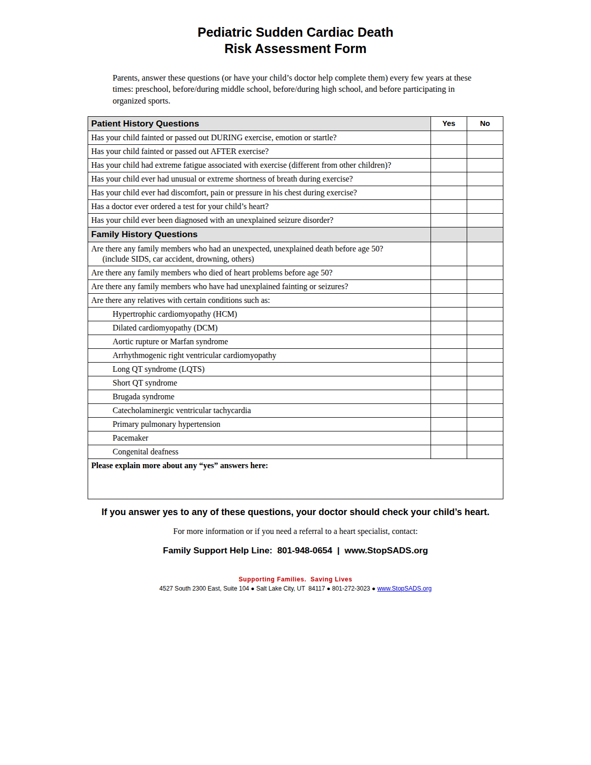Pediatric Sudden Cardiac Death
Risk Assessment Form
Parents, answer these questions (or have your child’s doctor help complete them) every few years at these times: preschool, before/during middle school, before/during high school, and before participating in organized sports.
| Patient History Questions | Yes | No |
| --- | --- | --- |
| Has your child fainted or passed out DURING exercise, emotion or startle? | | |
| Has your child fainted or passed out AFTER exercise? | | |
| Has your child had extreme fatigue associated with exercise (different from other children)? | | |
| Has your child ever had unusual or extreme shortness of breath during exercise? | | |
| Has your child ever had discomfort, pain or pressure in his chest during exercise? | | |
| Has a doctor ever ordered a test for your child’s heart? | | |
| Has your child ever been diagnosed with an unexplained seizure disorder? | | |
| Family History Questions | | |
| Are there any family members who had an unexpected, unexplained death before age 50? (include SIDS, car accident, drowning, others) | | |
| Are there any family members who died of heart problems before age 50? | | |
| Are there any family members who have had unexplained fainting or seizures? | | |
| Are there any relatives with certain conditions such as: | | |
| Hypertrophic cardiomyopathy (HCM) | | |
| Dilated cardiomyopathy (DCM) | | |
| Aortic rupture or Marfan syndrome | | |
| Arrhythmogenic right ventricular cardiomyopathy | | |
| Long QT syndrome (LQTS) | | |
| Short QT syndrome | | |
| Brugada syndrome | | |
| Catecholaminergic ventricular tachycardia | | |
| Primary pulmonary hypertension | | |
| Pacemaker | | |
| Congenital deafness | | |
| Please explain more about any “yes” answers here: |
If you answer yes to any of these questions, your doctor should check your child’s heart.
For more information or if you need a referral to a heart specialist, contact:
Family Support Help Line: 801-948-0654 | www.StopSADS.org
Supporting Families. Saving Lives
4527 South 2300 East, Suite 104 ● Salt Lake City, UT 84117 ● 801-272-3023 ● www.StopSADS.org